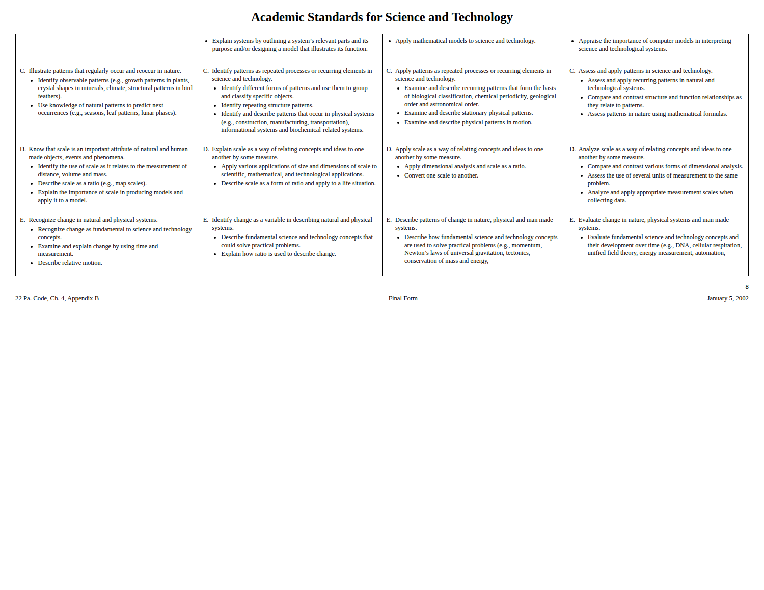Academic Standards for Science and Technology
| | Explain systems by outlining a system’s relevant parts and its purpose and/or designing a model that illustrates its function. | Apply mathematical models to science and technology. | Appraise the importance of computer models in interpreting science and technological systems. |
| C. Illustrate patterns that regularly occur and reoccur in nature. Identify observable patterns (e.g., growth patterns in plants, crystal shapes in minerals, climate, structural patterns in bird feathers). Use knowledge of natural patterns to predict next occurrences (e.g., seasons, leaf patterns, lunar phases). | C. Identify patterns as repeated processes or recurring elements in science and technology. Identify different forms of patterns and use them to group and classify specific objects. Identify repeating structure patterns. Identify and describe patterns that occur in physical systems (e.g., construction, manufacturing, transportation), informational systems and biochemical-related systems. | C. Apply patterns as repeated processes or recurring elements in science and technology. Examine and describe recurring patterns that form the basis of biological classification, chemical periodicity, geological order and astronomical order. Examine and describe stationary physical patterns. Examine and describe physical patterns in motion. | C. Assess and apply patterns in science and technology. Assess and apply recurring patterns in natural and technological systems. Compare and contrast structure and function relationships as they relate to patterns. Assess patterns in nature using mathematical formulas. |
| D. Know that scale is an important attribute of natural and human made objects, events and phenomena. Identify the use of scale as it relates to the measurement of distance, volume and mass. Describe scale as a ratio (e.g., map scales). Explain the importance of scale in producing models and apply it to a model. | D. Explain scale as a way of relating concepts and ideas to one another by some measure. Apply various applications of size and dimensions of scale to scientific, mathematical, and technological applications. Describe scale as a form of ratio and apply to a life situation. | D. Apply scale as a way of relating concepts and ideas to one another by some measure. Apply dimensional analysis and scale as a ratio. Convert one scale to another. | D. Analyze scale as a way of relating concepts and ideas to one another by some measure. Compare and contrast various forms of dimensional analysis. Assess the use of several units of measurement to the same problem. Analyze and apply appropriate measurement scales when collecting data. |
| E. Recognize change in natural and physical systems. Recognize change as fundamental to science and technology concepts. Examine and explain change by using time and measurement. Describe relative motion. | E. Identify change as a variable in describing natural and physical systems. Describe fundamental science and technology concepts that could solve practical problems. Explain how ratio is used to describe change. | E. Describe patterns of change in nature, physical and man made systems. Describe how fundamental science and technology concepts are used to solve practical problems (e.g., momentum, Newton’s laws of universal gravitation, tectonics, conservation of mass and energy, | E. Evaluate change in nature, physical systems and man made systems. Evaluate fundamental science and technology concepts and their development over time (e.g., DNA, cellular respiration, unified field theory, energy measurement, automation, |
8
22 Pa. Code, Ch. 4, Appendix B Final Form January 5, 2002